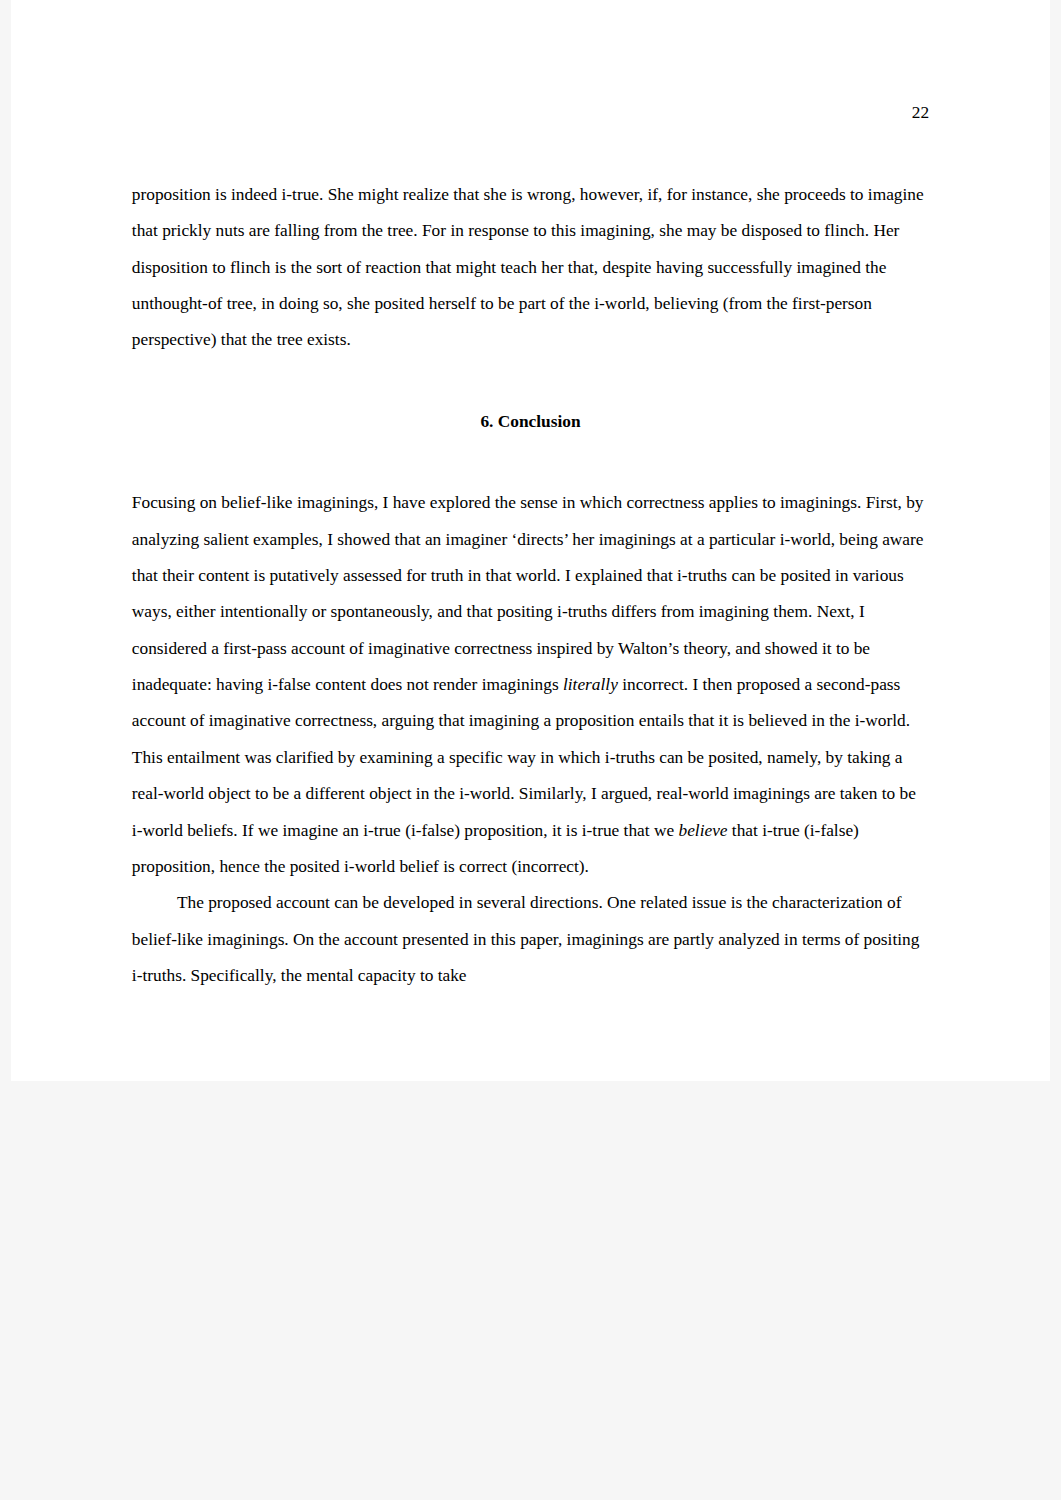22
proposition is indeed i-true. She might realize that she is wrong, however, if, for instance, she proceeds to imagine that prickly nuts are falling from the tree. For in response to this imagining, she may be disposed to flinch. Her disposition to flinch is the sort of reaction that might teach her that, despite having successfully imagined the unthought-of tree, in doing so, she posited herself to be part of the i-world, believing (from the first-person perspective) that the tree exists.
6. Conclusion
Focusing on belief-like imaginings, I have explored the sense in which correctness applies to imaginings. First, by analyzing salient examples, I showed that an imaginer ‘directs’ her imaginings at a particular i-world, being aware that their content is putatively assessed for truth in that world. I explained that i-truths can be posited in various ways, either intentionally or spontaneously, and that positing i-truths differs from imagining them. Next, I considered a first-pass account of imaginative correctness inspired by Walton’s theory, and showed it to be inadequate: having i-false content does not render imaginings literally incorrect. I then proposed a second-pass account of imaginative correctness, arguing that imagining a proposition entails that it is believed in the i-world. This entailment was clarified by examining a specific way in which i-truths can be posited, namely, by taking a real-world object to be a different object in the i-world. Similarly, I argued, real-world imaginings are taken to be i-world beliefs. If we imagine an i-true (i-false) proposition, it is i-true that we believe that i-true (i-false) proposition, hence the posited i-world belief is correct (incorrect).
The proposed account can be developed in several directions. One related issue is the characterization of belief-like imaginings. On the account presented in this paper, imaginings are partly analyzed in terms of positing i-truths. Specifically, the mental capacity to take